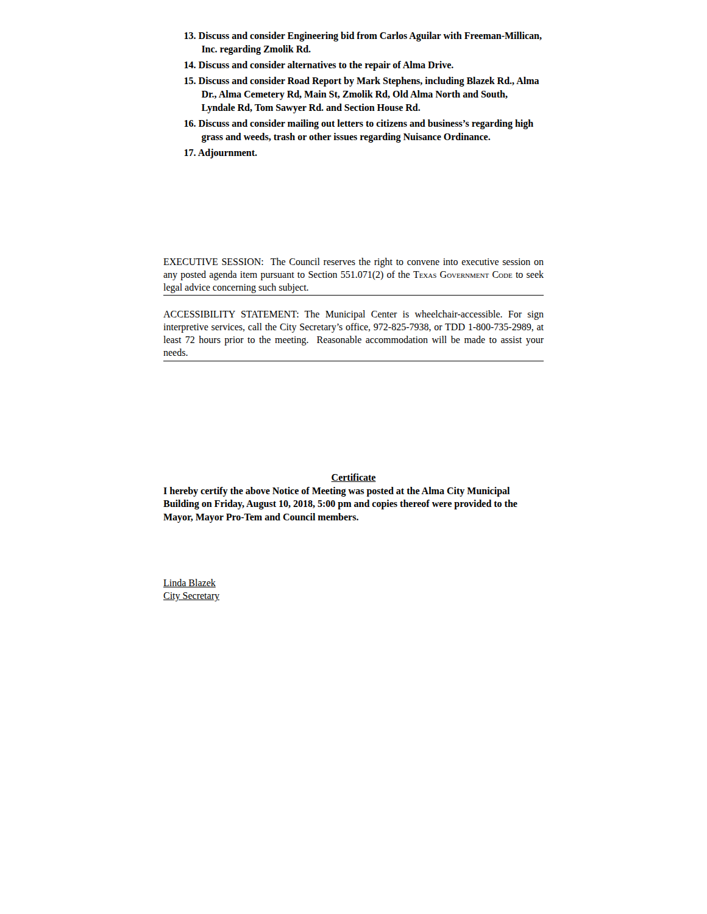13. Discuss and consider Engineering bid from Carlos Aguilar with Freeman-Millican, Inc. regarding Zmolik Rd.
14. Discuss and consider alternatives to the repair of Alma Drive.
15. Discuss and consider Road Report by Mark Stephens, including Blazek Rd., Alma Dr., Alma Cemetery Rd, Main St, Zmolik Rd, Old Alma North and South, Lyndale Rd, Tom Sawyer Rd. and Section House Rd.
16. Discuss and consider mailing out letters to citizens and business’s regarding high grass and weeds, trash or other issues regarding Nuisance Ordinance.
17. Adjournment.
EXECUTIVE SESSION: The Council reserves the right to convene into executive session on any posted agenda item pursuant to Section 551.071(2) of the Texas Government Code to seek legal advice concerning such subject.
ACCESSIBILITY STATEMENT: The Municipal Center is wheelchair-accessible. For sign interpretive services, call the City Secretary’s office, 972-825-7938, or TDD 1-800-735-2989, at least 72 hours prior to the meeting. Reasonable accommodation will be made to assist your needs.
Certificate
I hereby certify the above Notice of Meeting was posted at the Alma City Municipal Building on Friday, August 10, 2018, 5:00 pm and copies thereof were provided to the Mayor, Mayor Pro-Tem and Council members.
Linda Blazek City Secretary